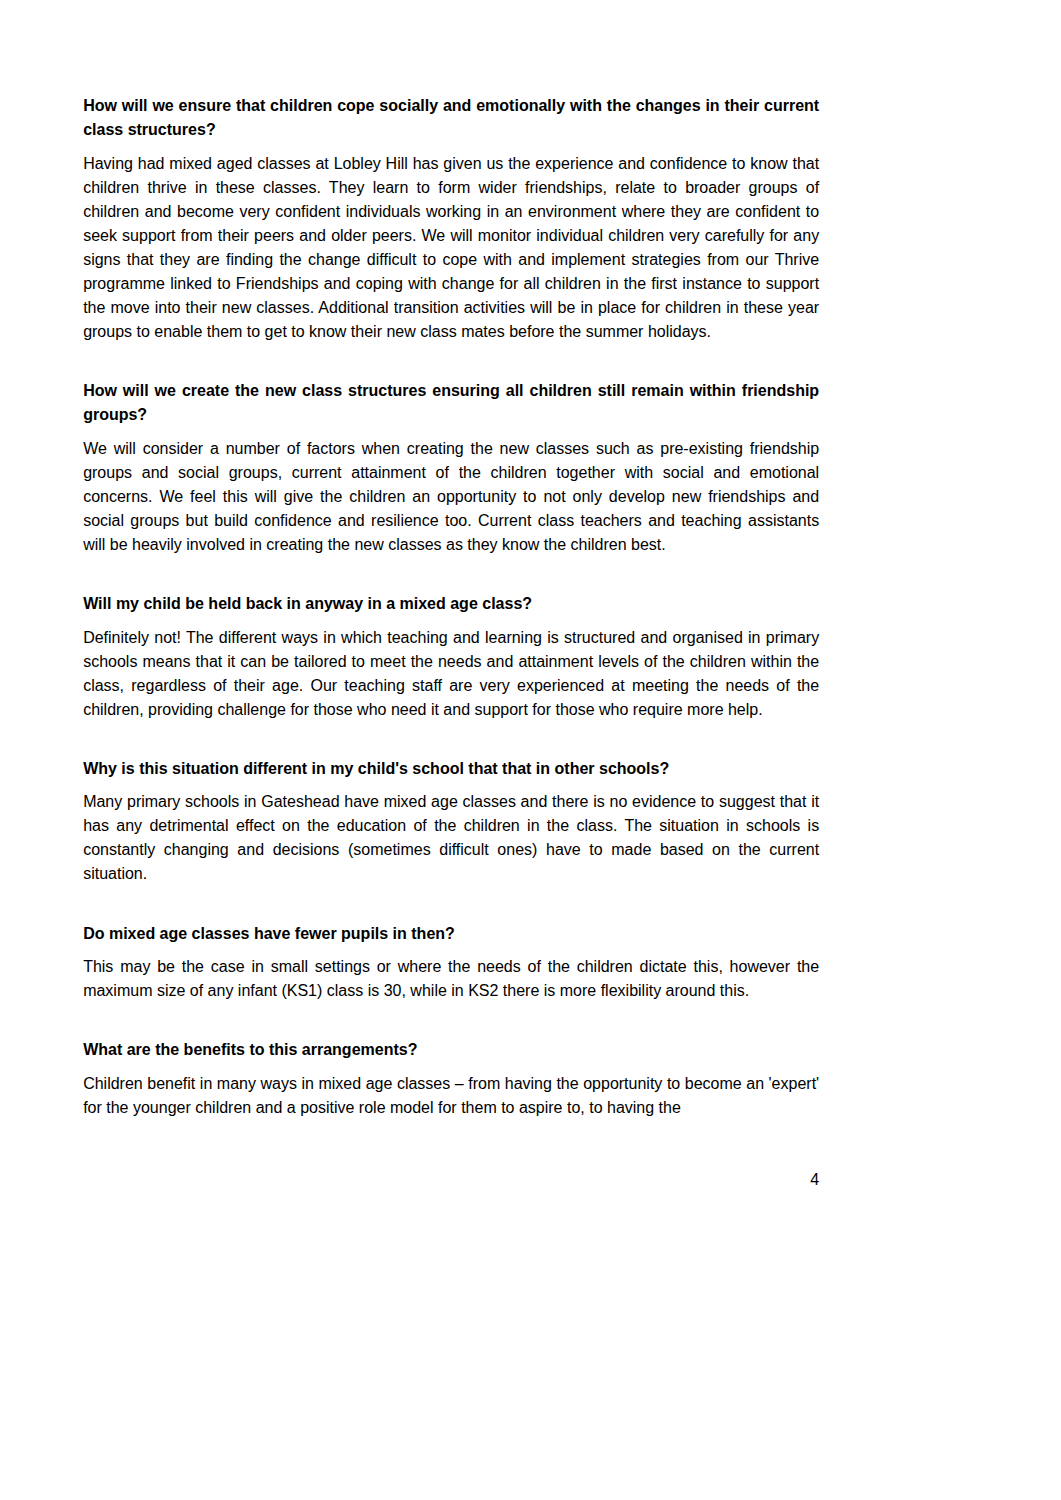How will we ensure that children cope socially and emotionally with the changes in their current class structures?
Having had mixed aged classes at Lobley Hill has given us the experience and confidence to know that children thrive in these classes. They learn to form wider friendships, relate to broader groups of children and become very confident individuals working in an environment where they are confident to seek support from their peers and older peers. We will monitor individual children very carefully for any signs that they are finding the change difficult to cope with and implement strategies from our Thrive programme linked to Friendships and coping with change for all children in the first instance to support the move into their new classes. Additional transition activities will be in place for children in these year groups to enable them to get to know their new class mates before the summer holidays.
How will we create the new class structures ensuring all children still remain within friendship groups?
We will consider a number of factors when creating the new classes such as pre-existing friendship groups and social groups, current attainment of the children together with social and emotional concerns. We feel this will give the children an opportunity to not only develop new friendships and social groups but build confidence and resilience too. Current class teachers and teaching assistants will be heavily involved in creating the new classes as they know the children best.
Will my child be held back in anyway in a mixed age class?
Definitely not! The different ways in which teaching and learning is structured and organised in primary schools means that it can be tailored to meet the needs and attainment levels of the children within the class, regardless of their age. Our teaching staff are very experienced at meeting the needs of the children, providing challenge for those who need it and support for those who require more help.
Why is this situation different in my child's school that that in other schools?
Many primary schools in Gateshead have mixed age classes and there is no evidence to suggest that it has any detrimental effect on the education of the children in the class. The situation in schools is constantly changing and decisions (sometimes difficult ones) have to made based on the current situation.
Do mixed age classes have fewer pupils in then?
This may be the case in small settings or where the needs of the children dictate this, however the maximum size of any infant (KS1) class is 30, while in KS2 there is more flexibility around this.
What are the benefits to this arrangements?
Children benefit in many ways in mixed age classes – from having the opportunity to become an 'expert' for the younger children and a positive role model for them to aspire to, to having the
4